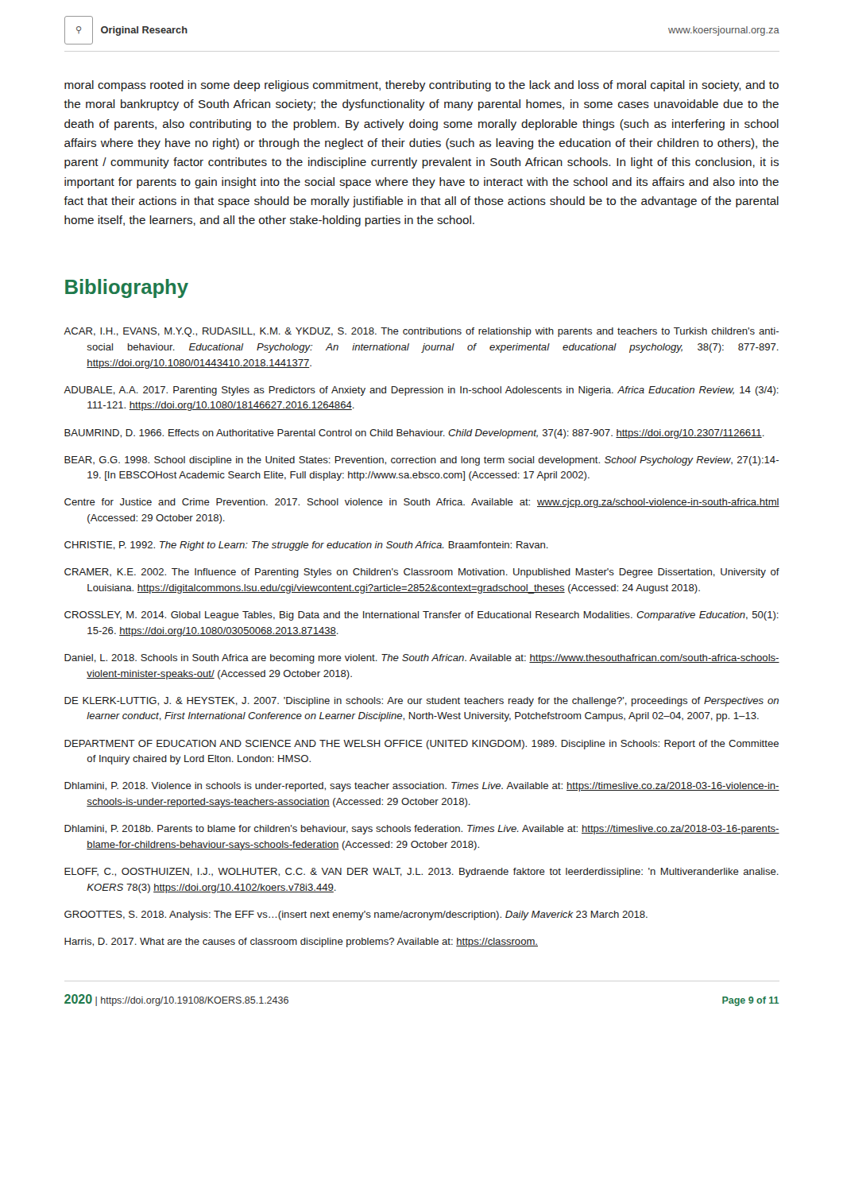⚲
Original Research
www.koersjournal.org.za
moral compass rooted in some deep religious commitment, thereby contributing to the lack and loss of moral capital in society, and to the moral bankruptcy of South African society; the dysfunctionality of many parental homes, in some cases unavoidable due to the death of parents, also contributing to the problem. By actively doing some morally deplorable things (such as interfering in school affairs where they have no right) or through the neglect of their duties (such as leaving the education of their children to others), the parent / community factor contributes to the indiscipline currently prevalent in South African schools. In light of this conclusion, it is important for parents to gain insight into the social space where they have to interact with the school and its affairs and also into the fact that their actions in that space should be morally justifiable in that all of those actions should be to the advantage of the parental home itself, the learners, and all the other stake-holding parties in the school.
Bibliography
ACAR, I.H., EVANS, M.Y.Q., RUDASILL, K.M. & YKDUZ, S. 2018. The contributions of relationship with parents and teachers to Turkish children's anti-social behaviour. Educational Psychology: An international journal of experimental educational psychology, 38(7): 877-897. https://doi.org/10.1080/01443410.2018.1441377.
ADUBALE, A.A. 2017. Parenting Styles as Predictors of Anxiety and Depression in In-school Adolescents in Nigeria. Africa Education Review, 14 (3/4): 111-121. https://doi.org/10.1080/18146627.2016.1264864.
BAUMRIND, D. 1966. Effects on Authoritative Parental Control on Child Behaviour. Child Development, 37(4): 887-907. https://doi.org/10.2307/1126611.
BEAR, G.G. 1998. School discipline in the United States: Prevention, correction and long term social development. School Psychology Review, 27(1):14-19. [In EBSCOHost Academic Search Elite, Full display: http://www.sa.ebsco.com] (Accessed: 17 April 2002).
Centre for Justice and Crime Prevention. 2017. School violence in South Africa. Available at: www.cjcp.org.za/school-violence-in-south-africa.html (Accessed: 29 October 2018).
CHRISTIE, P. 1992. The Right to Learn: The struggle for education in South Africa. Braamfontein: Ravan.
CRAMER, K.E. 2002. The Influence of Parenting Styles on Children's Classroom Motivation. Unpublished Master's Degree Dissertation, University of Louisiana. https://digitalcommons.lsu.edu/cgi/viewcontent.cgi?article=2852&context=gradschool_theses (Accessed: 24 August 2018).
CROSSLEY, M. 2014. Global League Tables, Big Data and the International Transfer of Educational Research Modalities. Comparative Education, 50(1): 15-26. https://doi.org/10.1080/03050068.2013.871438.
Daniel, L. 2018. Schools in South Africa are becoming more violent. The South African. Available at: https://www.thesouthafrican.com/south-africa-schools-violent-minister-speaks-out/ (Accessed 29 October 2018).
DE KLERK-LUTTIG, J. & HEYSTEK, J. 2007. 'Discipline in schools: Are our student teachers ready for the challenge?', proceedings of Perspectives on learner conduct, First International Conference on Learner Discipline, North-West University, Potchefstroom Campus, April 02–04, 2007, pp. 1–13.
DEPARTMENT OF EDUCATION AND SCIENCE AND THE WELSH OFFICE (UNITED KINGDOM). 1989. Discipline in Schools: Report of the Committee of Inquiry chaired by Lord Elton. London: HMSO.
Dhlamini, P. 2018. Violence in schools is under-reported, says teacher association. Times Live. Available at: https://timeslive.co.za/2018-03-16-violence-in-schools-is-under-reported-says-teachers-association (Accessed: 29 October 2018).
Dhlamini, P. 2018b. Parents to blame for children's behaviour, says schools federation. Times Live. Available at: https://timeslive.co.za/2018-03-16-parents-blame-for-childrens-behaviour-says-schools-federation (Accessed: 29 October 2018).
ELOFF, C., OOSTHUIZEN, I.J., WOLHUTER, C.C. & VAN DER WALT, J.L. 2013. Bydraende faktore tot leerderdissipline: 'n Multiveranderlike analise. KOERS 78(3) https://doi.org/10.4102/koers.v78i3.449.
GROOTTES, S. 2018. Analysis: The EFF vs…(insert next enemy's name/acronym/description). Daily Maverick 23 March 2018.
Harris, D. 2017. What are the causes of classroom discipline problems? Available at: https://classroom.
2020 | https://doi.org/10.19108/KOERS.85.1.2436
Page 9 of 11